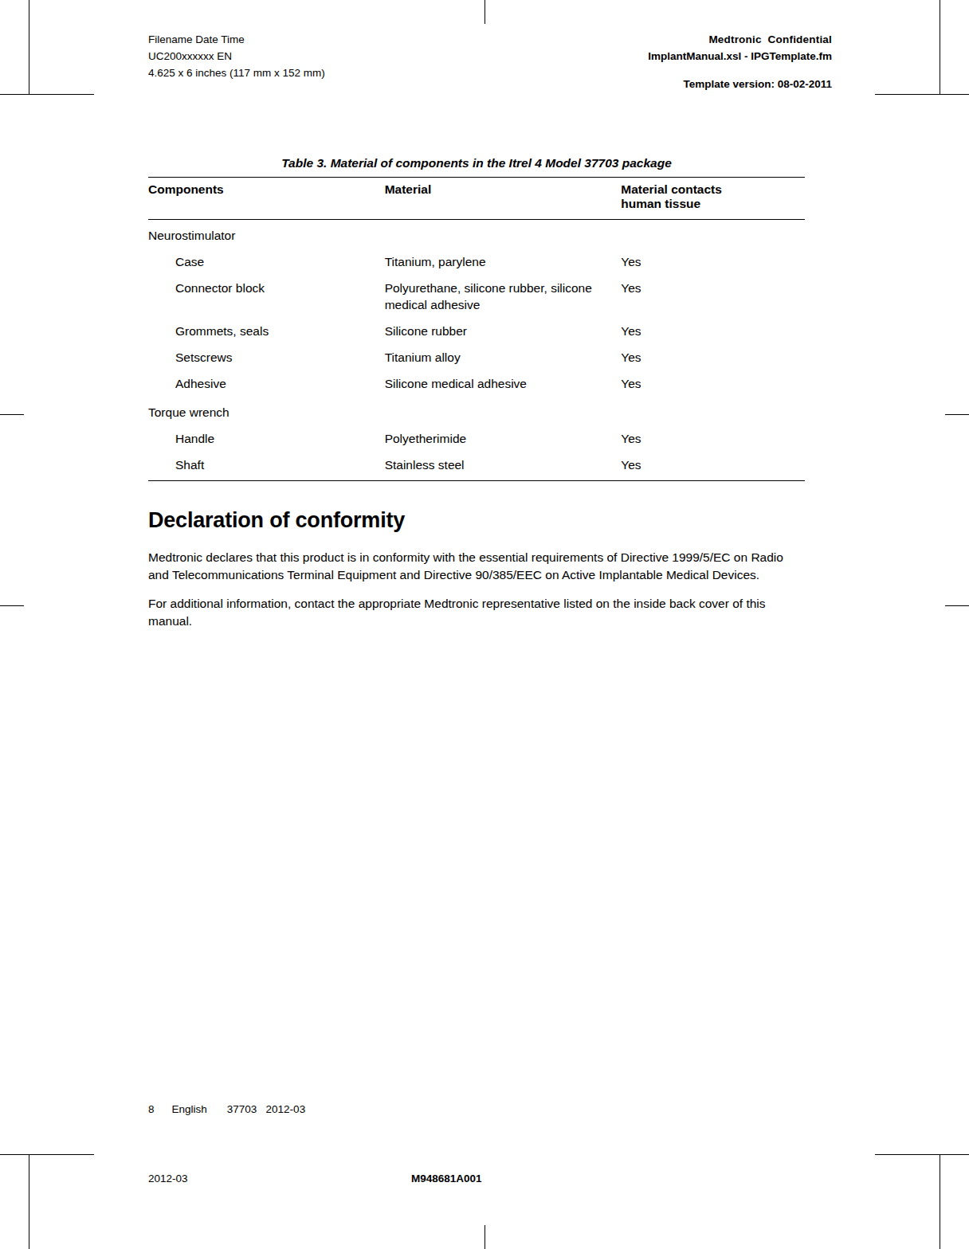Filename Date Time
UC200xxxxxx EN
4.625 x 6 inches (117 mm x 152 mm)
Medtronic Confidential
ImplantManual.xsl - IPGTemplate.fm
Template version: 08-02-2011
Table 3. Material of components in the Itrel 4 Model 37703 package
| Components | Material | Material contacts human tissue |
| --- | --- | --- |
| Neurostimulator | | |
| Case | Titanium, parylene | Yes |
| Connector block | Polyurethane, silicone rubber, silicone medical adhesive | Yes |
| Grommets, seals | Silicone rubber | Yes |
| Setscrews | Titanium alloy | Yes |
| Adhesive | Silicone medical adhesive | Yes |
| Torque wrench | | |
| Handle | Polyetherimide | Yes |
| Shaft | Stainless steel | Yes |
Declaration of conformity
Medtronic declares that this product is in conformity with the essential requirements of Directive 1999/5/EC on Radio and Telecommunications Terminal Equipment and Directive 90/385/EEC on Active Implantable Medical Devices.
For additional information, contact the appropriate Medtronic representative listed on the inside back cover of this manual.
8 English 37703 2012-03
2012-03 M948681A001